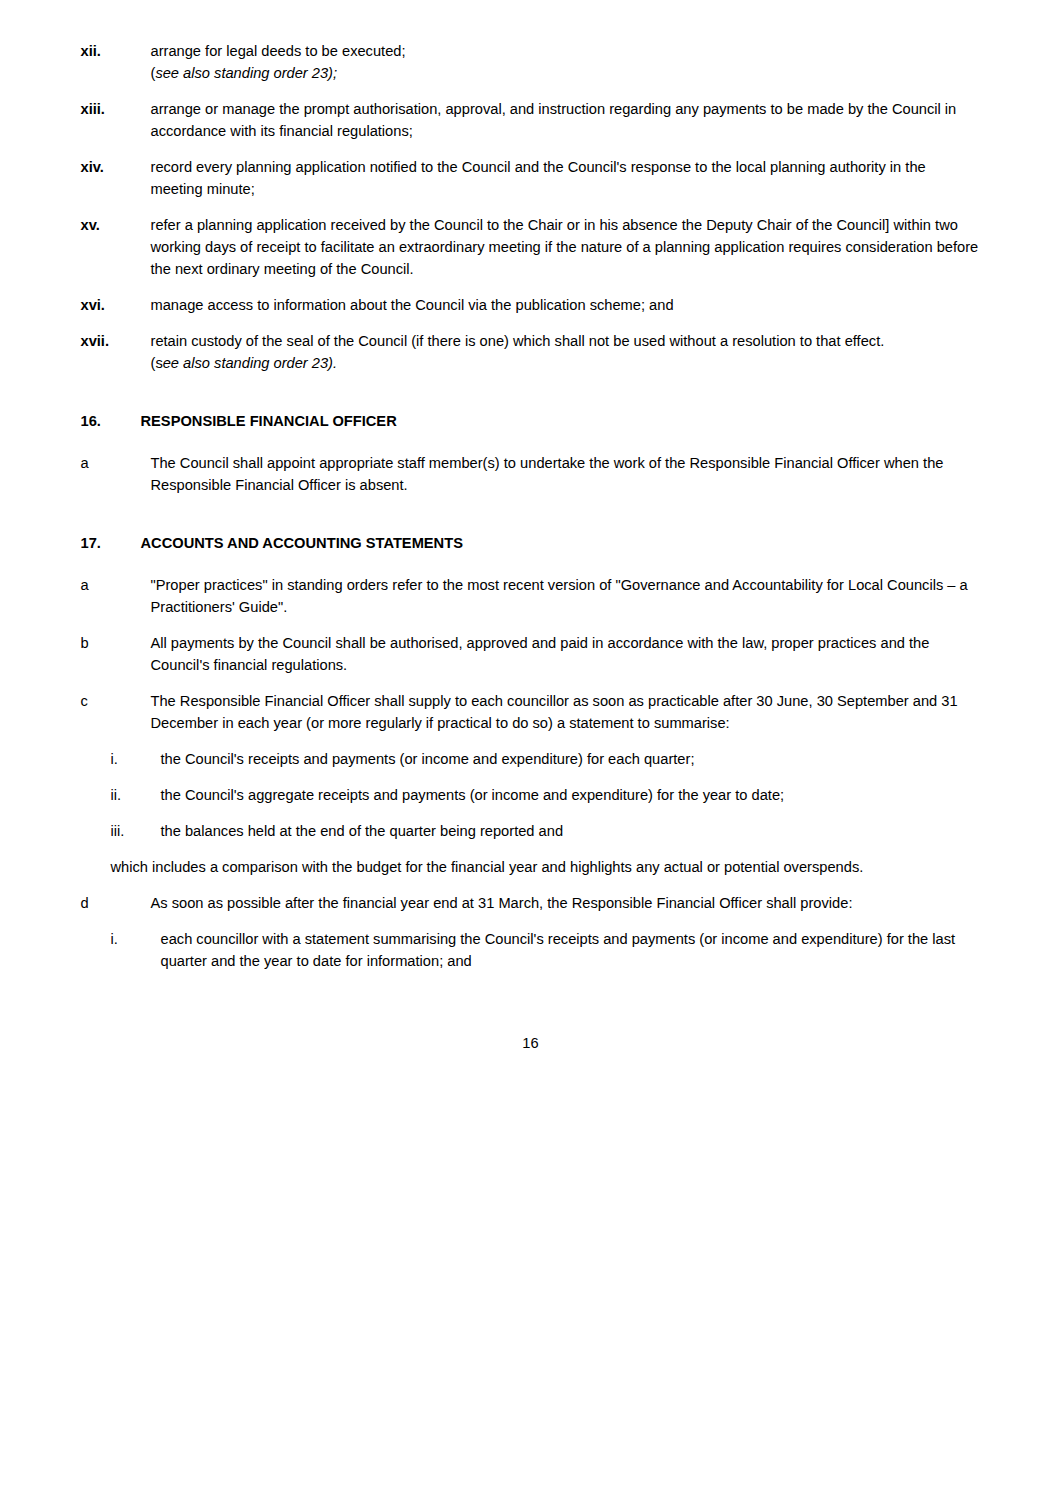xii.
arrange for legal deeds to be executed;
(see also standing order 23);
xiii.
arrange or manage the prompt authorisation, approval, and instruction regarding any payments to be made by the Council in accordance with its financial regulations;
xiv.
record every planning application notified to the Council and the Council's response to the local planning authority in the meeting minute;
xv.
refer a planning application received by the Council to the Chair or in his absence the Deputy Chair of the Council] within two working days of receipt to facilitate an extraordinary meeting if the nature of a planning application requires consideration before the next ordinary meeting of the Council.
xvi.
manage access to information about the Council via the publication scheme; and
xvii.
retain custody of the seal of the Council (if there is one) which shall not be used without a resolution to that effect.
(see also standing order 23).
16.
Responsible Financial Officer
a
The Council shall appoint appropriate staff member(s) to undertake the work of the Responsible Financial Officer when the Responsible Financial Officer is absent.
17.
Accounts and Accounting Statements
a
"Proper practices" in standing orders refer to the most recent version of "Governance and Accountability for Local Councils – a Practitioners' Guide".
b
All payments by the Council shall be authorised, approved and paid in accordance with the law, proper practices and the Council's financial regulations.
c
The Responsible Financial Officer shall supply to each councillor as soon as practicable after 30 June, 30 September and 31 December in each year (or more regularly if practical to do so) a statement to summarise:
i.
the Council's receipts and payments (or income and expenditure) for each quarter;
ii.
the Council's aggregate receipts and payments (or income and expenditure) for the year to date;
iii.
the balances held at the end of the quarter being reported and
which includes a comparison with the budget for the financial year and highlights any actual or potential overspends.
d
As soon as possible after the financial year end at 31 March, the Responsible Financial Officer shall provide:
i.
each councillor with a statement summarising the Council's receipts and payments (or income and expenditure) for the last quarter and the year to date for information; and
16